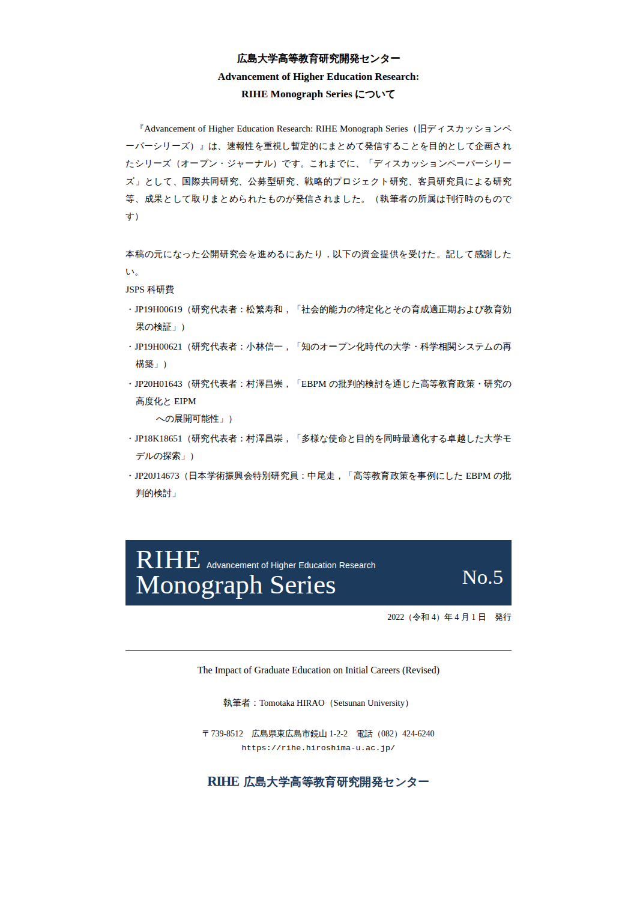広島大学高等教育研究開発センター
Advancement of Higher Education Research:
RIHE Monograph Series について
『Advancement of Higher Education Research: RIHE Monograph Series（旧ディスカッションペーパーシリーズ）』は、速報性を重視し暫定的にまとめて発信することを目的として企画されたシリーズ（オープン・ジャーナル）です。これまでに、「ディスカッションペーパーシリーズ」として、国際共同研究、公募型研究、戦略的プロジェクト研究、客員研究員による研究等、成果として取りまとめられたものが発信されました。（執筆者の所属は刊行時のものです）
本稿の元になった公開研究会を進めるにあたり，以下の資金提供を受けた。記して感謝したい。
JSPS 科研費
・JP19H00619（研究代表者：松繁寿和，「社会的能力の特定化とその育成適正期および教育効果の検証」）
・JP19H00621（研究代表者：小林信一，「知のオープン化時代の大学・科学相関システムの再構築」）
・JP20H01643（研究代表者：村澤昌崇，「EBPM の批判的検討を通じた高等教育政策・研究の高度化と EIPMへの展開可能性」）
・JP18K18651（研究代表者：村澤昌崇，「多様な使命と目的を同時最適化する卓越した大学モデルの探索」）
・JP20J14673（日本学術振興会特別研究員：中尾走，「高等教育政策を事例にした EBPM の批判的検討」
RIHE Advancement of Higher Education Research Monograph Series
No.5
2022（令和 4）年 4 月 1 日　発行
The Impact of Graduate Education on Initial Careers (Revised)
執筆者：Tomotaka HIRAO（Setsunan University）
〒739-8512　広島県東広島市鏡山 1-2-2　電話（082）424-6240
https://rihe.hiroshima-u.ac.jp/
RIHE 広島大学高等教育研究開発センター